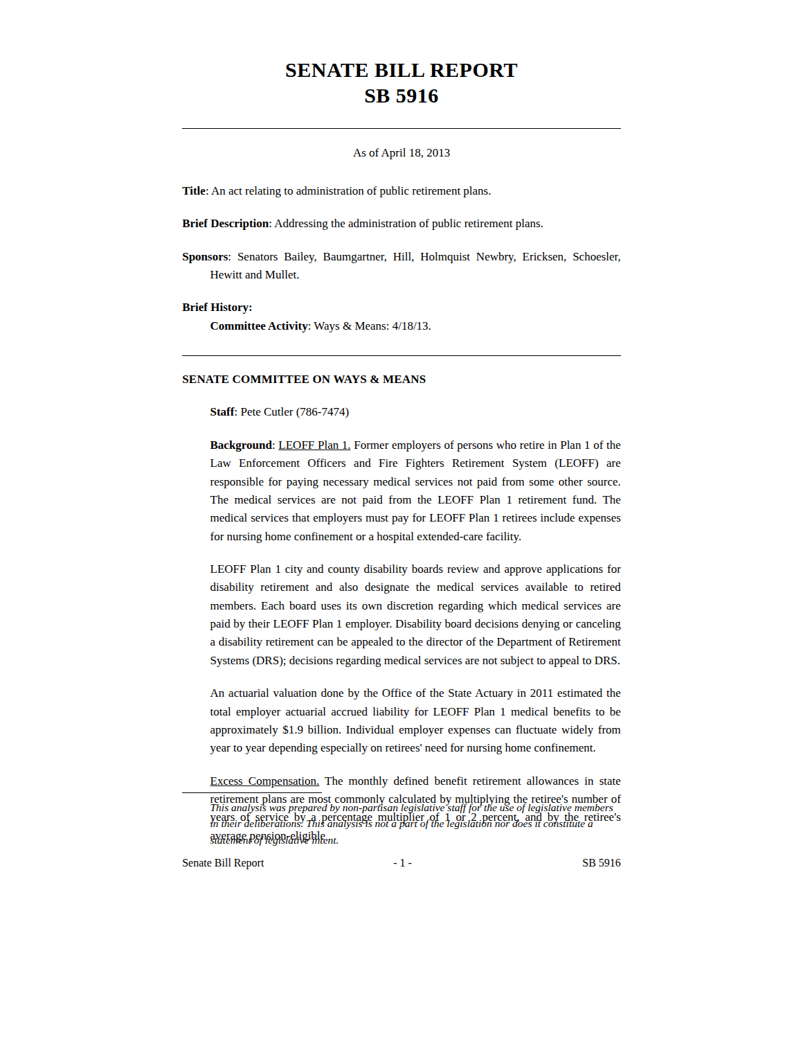SENATE BILL REPORTSB 5916
As of April 18, 2013
Title: An act relating to administration of public retirement plans.
Brief Description: Addressing the administration of public retirement plans.
Sponsors: Senators Bailey, Baumgartner, Hill, Holmquist Newbry, Ericksen, Schoesler, Hewitt and Mullet.
Brief History: Committee Activity: Ways & Means: 4/18/13.
SENATE COMMITTEE ON WAYS & MEANS
Staff: Pete Cutler (786-7474)
Background: LEOFF Plan 1. Former employers of persons who retire in Plan 1 of the Law Enforcement Officers and Fire Fighters Retirement System (LEOFF) are responsible for paying necessary medical services not paid from some other source. The medical services are not paid from the LEOFF Plan 1 retirement fund. The medical services that employers must pay for LEOFF Plan 1 retirees include expenses for nursing home confinement or a hospital extended-care facility.
LEOFF Plan 1 city and county disability boards review and approve applications for disability retirement and also designate the medical services available to retired members. Each board uses its own discretion regarding which medical services are paid by their LEOFF Plan 1 employer. Disability board decisions denying or canceling a disability retirement can be appealed to the director of the Department of Retirement Systems (DRS); decisions regarding medical services are not subject to appeal to DRS.
An actuarial valuation done by the Office of the State Actuary in 2011 estimated the total employer actuarial accrued liability for LEOFF Plan 1 medical benefits to be approximately $1.9 billion. Individual employer expenses can fluctuate widely from year to year depending especially on retirees' need for nursing home confinement.
Excess Compensation. The monthly defined benefit retirement allowances in state retirement plans are most commonly calculated by multiplying the retiree's number of years of service by a percentage multiplier of 1 or 2 percent, and by the retiree's average pension-eligible
This analysis was prepared by non-partisan legislative staff for the use of legislative members in their deliberations. This analysis is not a part of the legislation nor does it constitute a statement of legislative intent.
Senate Bill Report
- 1 -
SB 5916